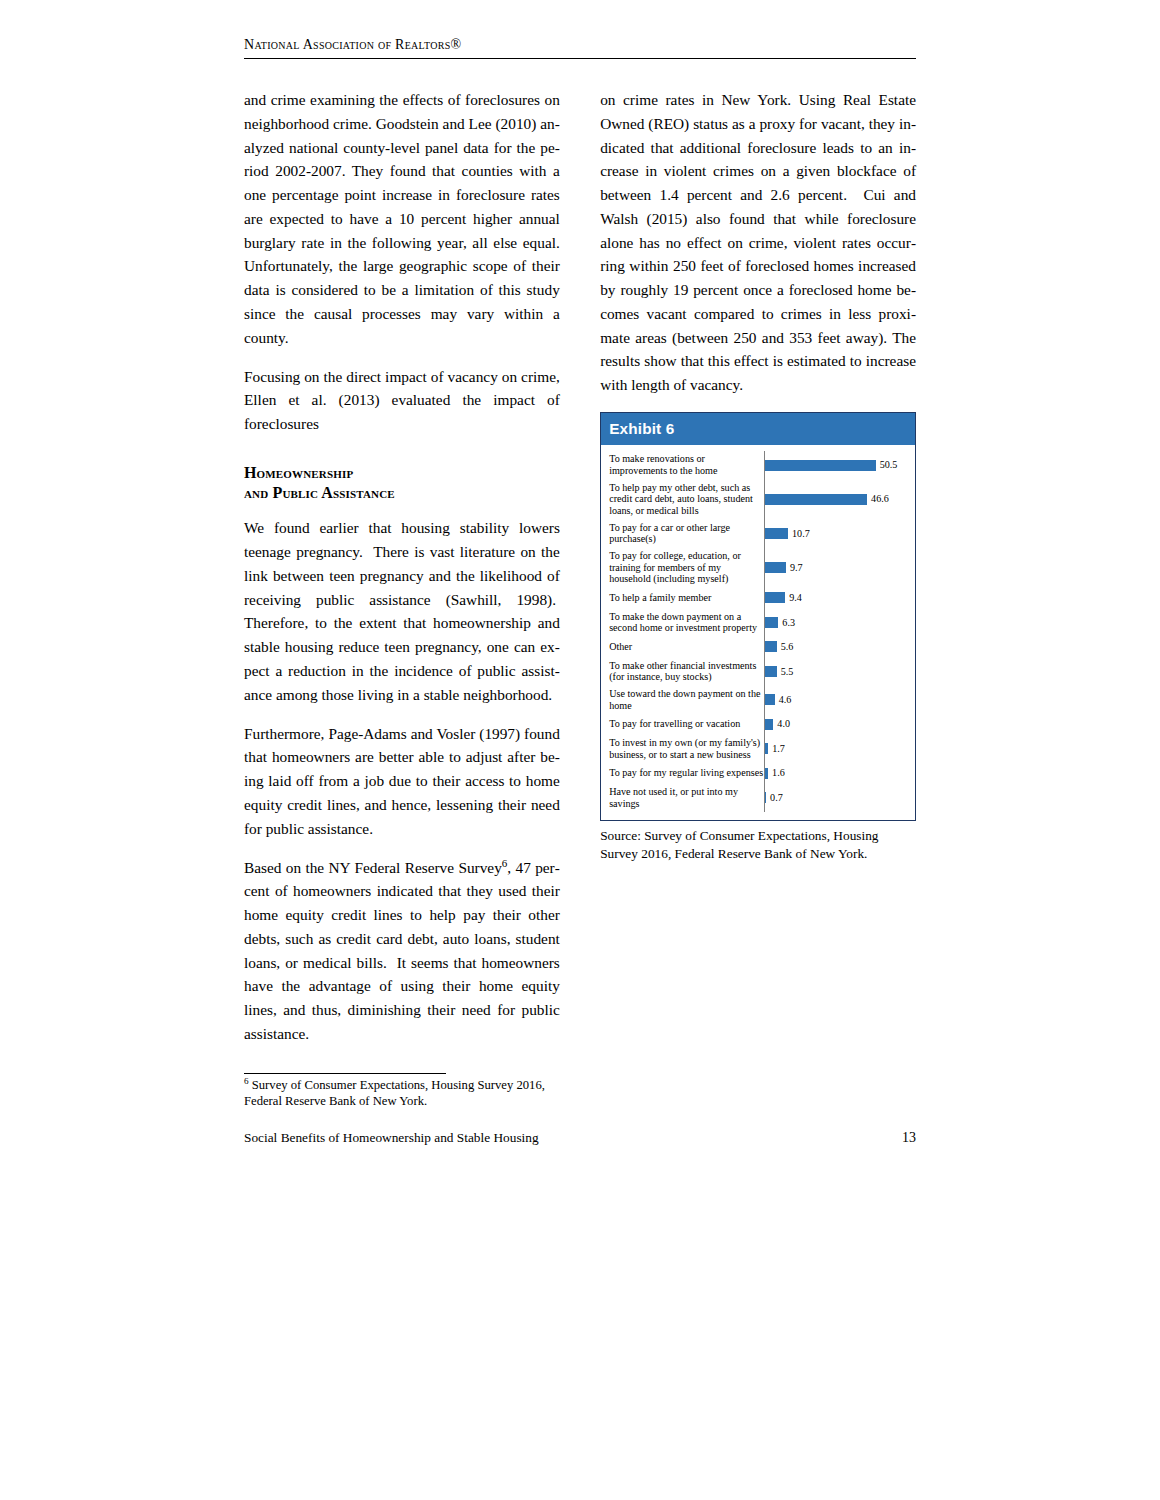National Association of Realtors®
and crime examining the effects of foreclosures on neighborhood crime. Goodstein and Lee (2010) analyzed national county-level panel data for the period 2002-2007. They found that counties with a one percentage point increase in foreclosure rates are expected to have a 10 percent higher annual burglary rate in the following year, all else equal. Unfortunately, the large geographic scope of their data is considered to be a limitation of this study since the causal processes may vary within a county.
Focusing on the direct impact of vacancy on crime, Ellen et al. (2013) evaluated the impact of foreclosures
Homeownership
and Public Assistance
We found earlier that housing stability lowers teenage pregnancy. There is vast literature on the link between teen pregnancy and the likelihood of receiving public assistance (Sawhill, 1998). Therefore, to the extent that homeownership and stable housing reduce teen pregnancy, one can expect a reduction in the incidence of public assistance among those living in a stable neighborhood.
Furthermore, Page-Adams and Vosler (1997) found that homeowners are better able to adjust after being laid off from a job due to their access to home equity credit lines, and hence, lessening their need for public assistance.
Based on the NY Federal Reserve Survey6, 47 percent of homeowners indicated that they used their home equity credit lines to help pay their other debts, such as credit card debt, auto loans, student loans, or medical bills. It seems that homeowners have the advantage of using their home equity lines, and thus, diminishing their need for public assistance.
on crime rates in New York. Using Real Estate Owned (REO) status as a proxy for vacant, they indicated that additional foreclosure leads to an increase in violent crimes on a given blockface of between 1.4 percent and 2.6 percent. Cui and Walsh (2015) also found that while foreclosure alone has no effect on crime, violent rates occurring within 250 feet of foreclosed homes increased by roughly 19 percent once a foreclosed home becomes vacant compared to crimes in less proximate areas (between 250 and 353 feet away). The results show that this effect is estimated to increase with length of vacancy.
Exhibit 6
| To make renovations or improvements to the home | 50.5 |
| To help pay my other debt, such as credit card debt, auto loans, student loans, or medical bills | 46.6 |
| To pay for a car or other large purchase(s) | 10.7 |
| To pay for college, education, or training for members of my household (including myself) | 9.7 |
| To help a family member | 9.4 |
| To make the down payment on a second home or investment property | 6.3 |
| Other | 5.6 |
| To make other financial investments (for instance, buy stocks) | 5.5 |
| Use toward the down payment on the home | 4.6 |
| To pay for travelling or vacation | 4.0 |
| To invest in my own (or my family's) business, or to start a new business | 1.7 |
| To pay for my regular living expenses | 1.6 |
| Have not used it, or put into my savings | 0.7 |
Source: Survey of Consumer Expectations, Housing Survey 2016, Federal Reserve Bank of New York.
6 Survey of Consumer Expectations, Housing Survey 2016,
Federal Reserve Bank of New York.
Social Benefits of Homeownership and Stable Housing 13